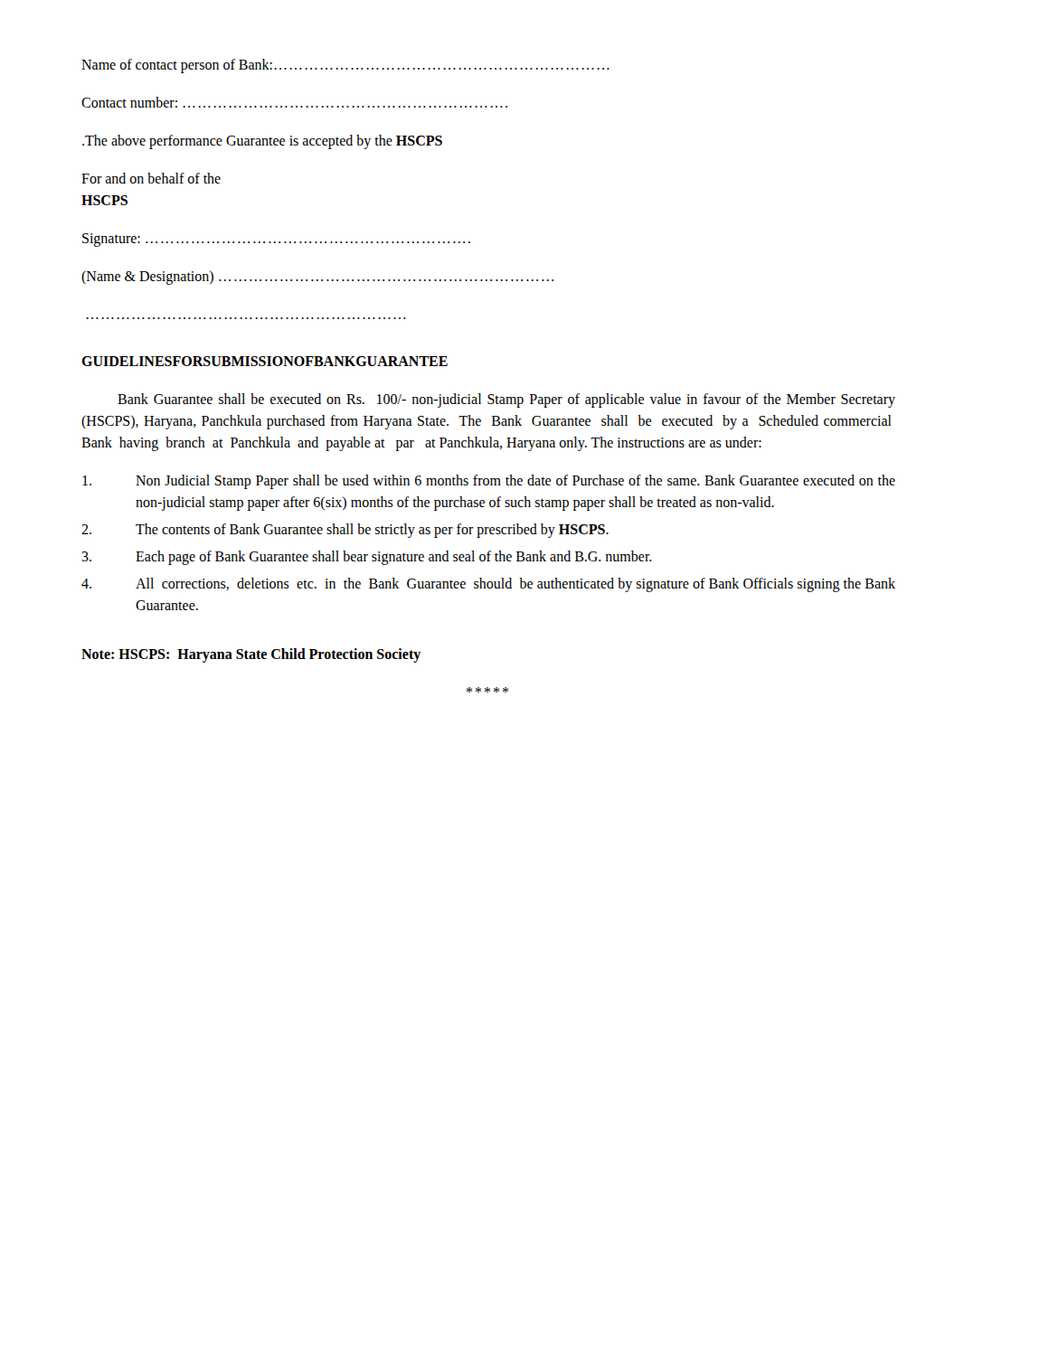Name of contact person of Bank:…………………………………………………………
Contact number: ……………………………………………………….
.The above performance Guarantee is accepted by the HSCPS
For and on behalf of the HSCPS
Signature: ……………………………………………………….
(Name & Designation) …………………………………………………………
………………………………………………………
GUIDELINESFORSUBMISSIONOFBANKGUARANTEE
Bank Guarantee shall be executed on Rs. 100/- non-judicial Stamp Paper of applicable value in favour of the Member Secretary (HSCPS), Haryana, Panchkula purchased from Haryana State. The Bank Guarantee shall be executed by a Scheduled commercial Bank having branch at Panchkula and payable at par at Panchkula, Haryana only. The instructions are as under:
1. Non Judicial Stamp Paper shall be used within 6 months from the date of Purchase of the same. Bank Guarantee executed on the non-judicial stamp paper after 6(six) months of the purchase of such stamp paper shall be treated as non-valid.
2. The contents of Bank Guarantee shall be strictly as per for prescribed by HSCPS.
3. Each page of Bank Guarantee shall bear signature and seal of the Bank and B.G. number.
4. All corrections, deletions etc. in the Bank Guarantee should be authenticated by signature of Bank Officials signing the Bank Guarantee.
Note: HSCPS: Haryana State Child Protection Society
*****